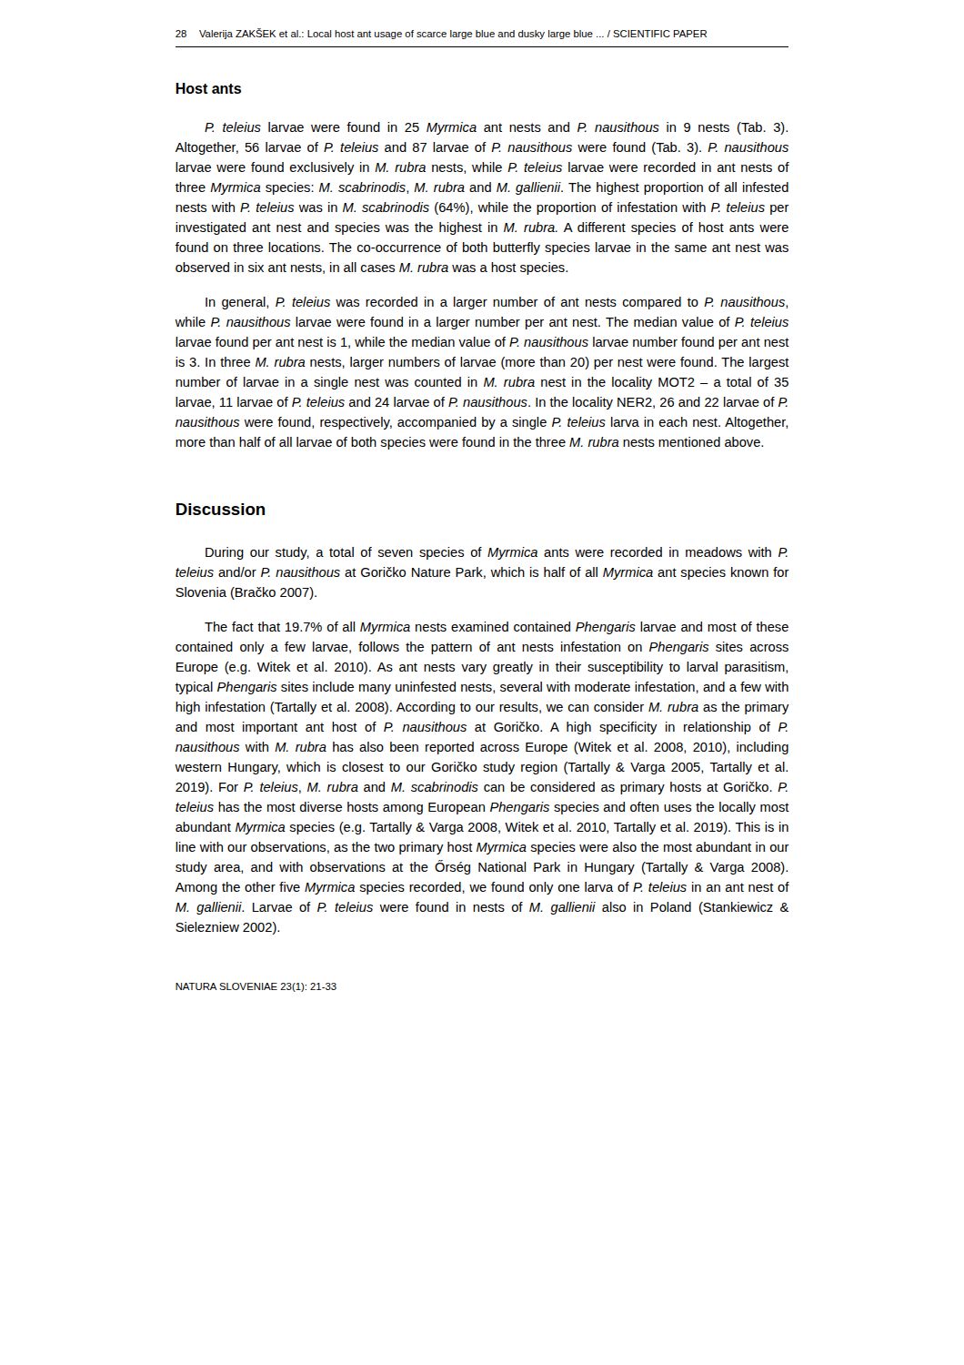28 Valerija ZAKŠEK et al.: Local host ant usage of scarce large blue and dusky large blue ... / SCIENTIFIC PAPER
Host ants
P. teleius larvae were found in 25 Myrmica ant nests and P. nausithous in 9 nests (Tab. 3). Altogether, 56 larvae of P. teleius and 87 larvae of P. nausithous were found (Tab. 3). P. nausithous larvae were found exclusively in M. rubra nests, while P. teleius larvae were recorded in ant nests of three Myrmica species: M. scabrinodis, M. rubra and M. gallienii. The highest proportion of all infested nests with P. teleius was in M. scabrinodis (64%), while the proportion of infestation with P. teleius per investigated ant nest and species was the highest in M. rubra. A different species of host ants were found on three locations. The co-occurrence of both butterfly species larvae in the same ant nest was observed in six ant nests, in all cases M. rubra was a host species.
In general, P. teleius was recorded in a larger number of ant nests compared to P. nausithous, while P. nausithous larvae were found in a larger number per ant nest. The median value of P. teleius larvae found per ant nest is 1, while the median value of P. nausithous larvae number found per ant nest is 3. In three M. rubra nests, larger numbers of larvae (more than 20) per nest were found. The largest number of larvae in a single nest was counted in M. rubra nest in the locality MOT2 – a total of 35 larvae, 11 larvae of P. teleius and 24 larvae of P. nausithous. In the locality NER2, 26 and 22 larvae of P. nausithous were found, respectively, accompanied by a single P. teleius larva in each nest. Altogether, more than half of all larvae of both species were found in the three M. rubra nests mentioned above.
Discussion
During our study, a total of seven species of Myrmica ants were recorded in meadows with P. teleius and/or P. nausithous at Goričko Nature Park, which is half of all Myrmica ant species known for Slovenia (Bračko 2007).
The fact that 19.7% of all Myrmica nests examined contained Phengaris larvae and most of these contained only a few larvae, follows the pattern of ant nests infestation on Phengaris sites across Europe (e.g. Witek et al. 2010). As ant nests vary greatly in their susceptibility to larval parasitism, typical Phengaris sites include many uninfested nests, several with moderate infestation, and a few with high infestation (Tartally et al. 2008). According to our results, we can consider M. rubra as the primary and most important ant host of P. nausithous at Goričko. A high specificity in relationship of P. nausithous with M. rubra has also been reported across Europe (Witek et al. 2008, 2010), including western Hungary, which is closest to our Goričko study region (Tartally & Varga 2005, Tartally et al. 2019). For P. teleius, M. rubra and M. scabrinodis can be considered as primary hosts at Goričko. P. teleius has the most diverse hosts among European Phengaris species and often uses the locally most abundant Myrmica species (e.g. Tartally & Varga 2008, Witek et al. 2010, Tartally et al. 2019). This is in line with our observations, as the two primary host Myrmica species were also the most abundant in our study area, and with observations at the Őrség National Park in Hungary (Tartally & Varga 2008). Among the other five Myrmica species recorded, we found only one larva of P. teleius in an ant nest of M. gallienii. Larvae of P. teleius were found in nests of M. gallienii also in Poland (Stankiewicz & Sielezniew 2002).
NATURA SLOVENIAE 23(1): 21-33